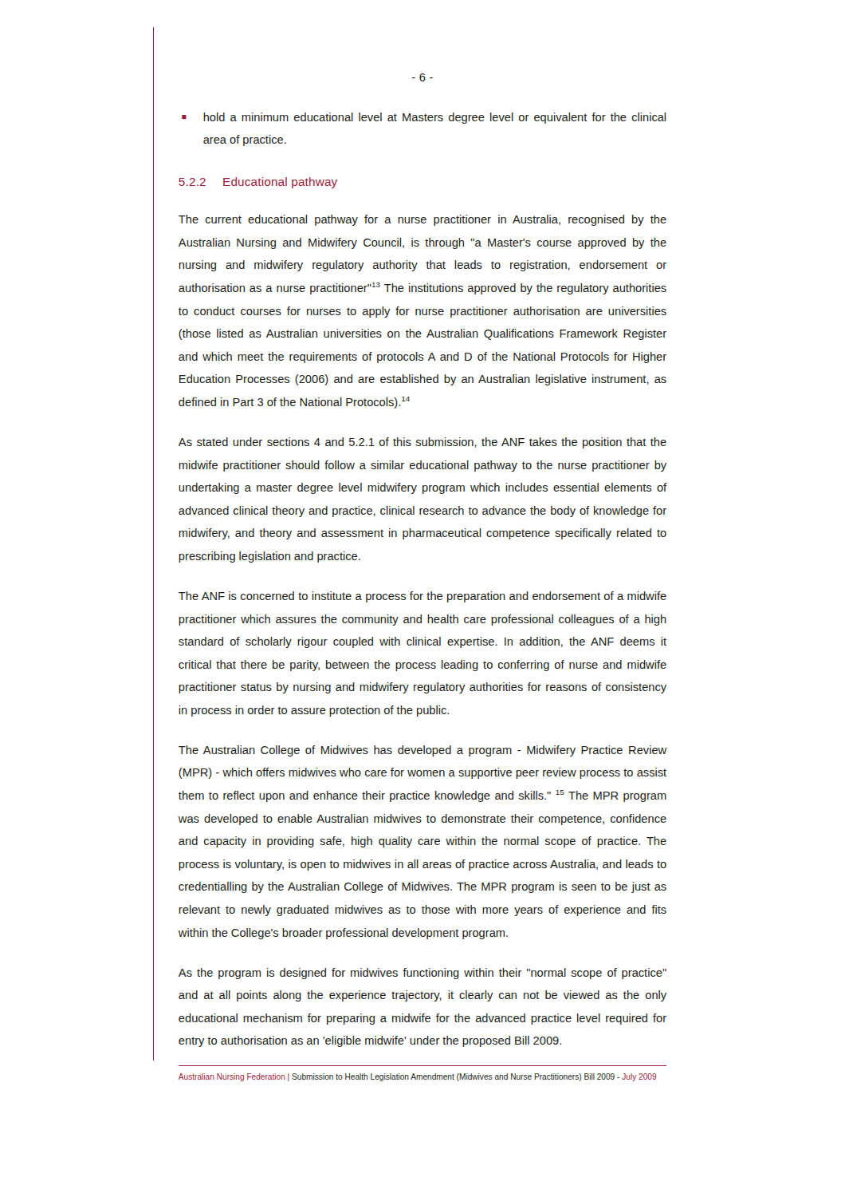- 6 -
hold a minimum educational level at Masters degree level or equivalent for the clinical area of practice.
5.2.2 Educational pathway
The current educational pathway for a nurse practitioner in Australia, recognised by the Australian Nursing and Midwifery Council, is through "a Master's course approved by the nursing and midwifery regulatory authority that leads to registration, endorsement or authorisation as a nurse practitioner"13 The institutions approved by the regulatory authorities to conduct courses for nurses to apply for nurse practitioner authorisation are universities (those listed as Australian universities on the Australian Qualifications Framework Register and which meet the requirements of protocols A and D of the National Protocols for Higher Education Processes (2006) and are established by an Australian legislative instrument, as defined in Part 3 of the National Protocols).14
As stated under sections 4 and 5.2.1 of this submission, the ANF takes the position that the midwife practitioner should follow a similar educational pathway to the nurse practitioner by undertaking a master degree level midwifery program which includes essential elements of advanced clinical theory and practice, clinical research to advance the body of knowledge for midwifery, and theory and assessment in pharmaceutical competence specifically related to prescribing legislation and practice.
The ANF is concerned to institute a process for the preparation and endorsement of a midwife practitioner which assures the community and health care professional colleagues of a high standard of scholarly rigour coupled with clinical expertise. In addition, the ANF deems it critical that there be parity, between the process leading to conferring of nurse and midwife practitioner status by nursing and midwifery regulatory authorities for reasons of consistency in process in order to assure protection of the public.
The Australian College of Midwives has developed a program - Midwifery Practice Review (MPR) - which offers midwives who care for women a supportive peer review process to assist them to reflect upon and enhance their practice knowledge and skills." 15 The MPR program was developed to enable Australian midwives to demonstrate their competence, confidence and capacity in providing safe, high quality care within the normal scope of practice. The process is voluntary, is open to midwives in all areas of practice across Australia, and leads to credentialling by the Australian College of Midwives. The MPR program is seen to be just as relevant to newly graduated midwives as to those with more years of experience and fits within the College's broader professional development program.
As the program is designed for midwives functioning within their "normal scope of practice" and at all points along the experience trajectory, it clearly can not be viewed as the only educational mechanism for preparing a midwife for the advanced practice level required for entry to authorisation as an 'eligible midwife' under the proposed Bill 2009.
Australian Nursing Federation | Submission to Health Legislation Amendment (Midwives and Nurse Practitioners) Bill 2009 - July 2009